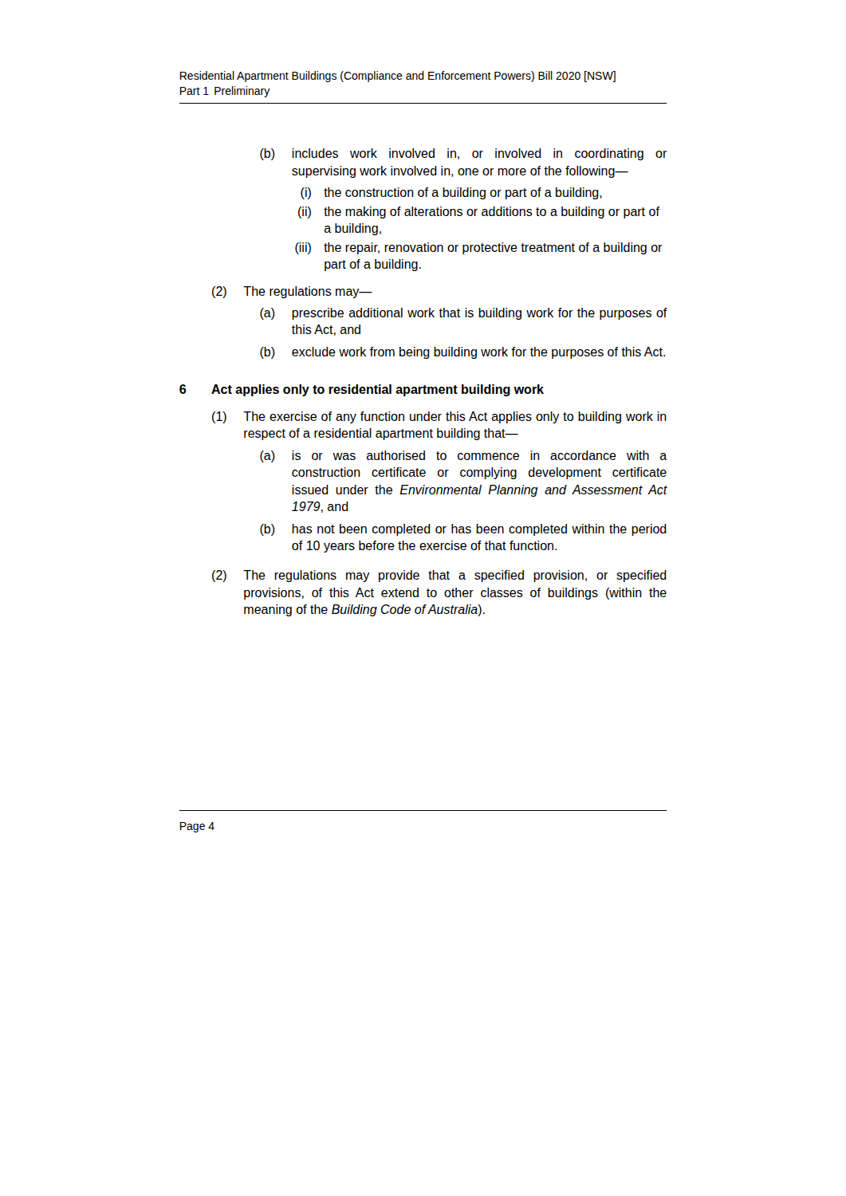Residential Apartment Buildings (Compliance and Enforcement Powers) Bill 2020 [NSW] Part 1 Preliminary
(b) includes work involved in, or involved in coordinating or supervising work involved in, one or more of the following—
(i) the construction of a building or part of a building,
(ii) the making of alterations or additions to a building or part of a building,
(iii) the repair, renovation or protective treatment of a building or part of a building.
(2) The regulations may—
(a) prescribe additional work that is building work for the purposes of this Act, and
(b) exclude work from being building work for the purposes of this Act.
6 Act applies only to residential apartment building work
(1) The exercise of any function under this Act applies only to building work in respect of a residential apartment building that—
(a) is or was authorised to commence in accordance with a construction certificate or complying development certificate issued under the Environmental Planning and Assessment Act 1979, and
(b) has not been completed or has been completed within the period of 10 years before the exercise of that function.
(2) The regulations may provide that a specified provision, or specified provisions, of this Act extend to other classes of buildings (within the meaning of the Building Code of Australia).
Page 4